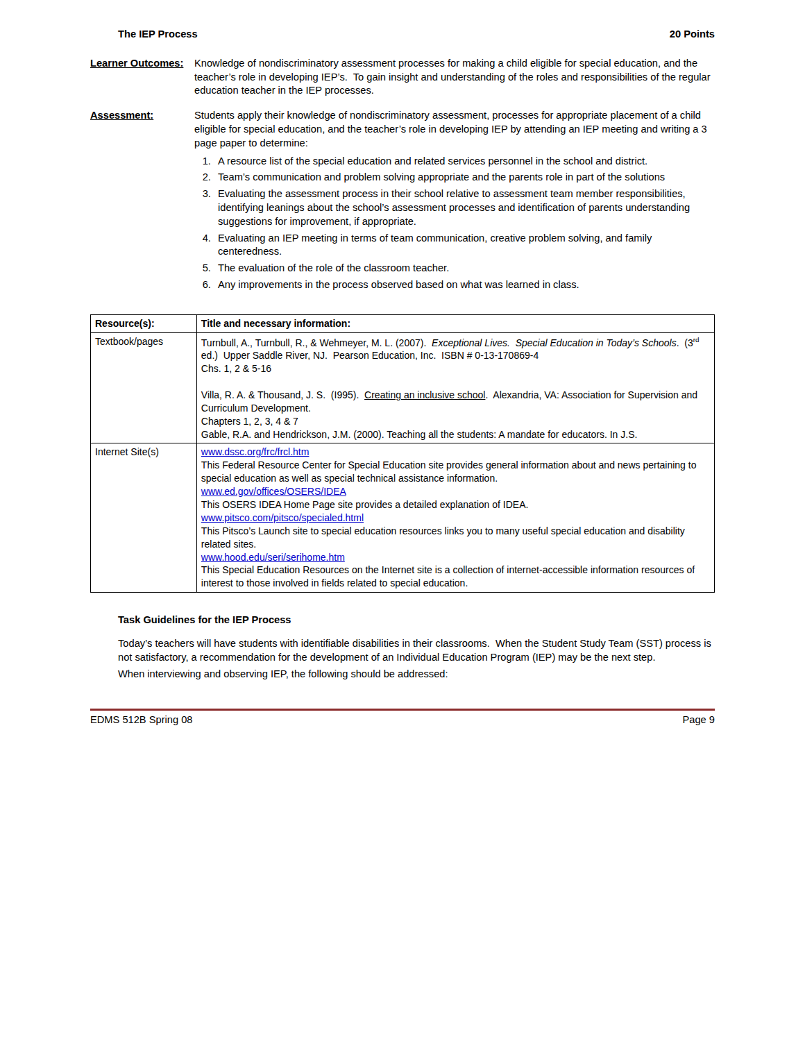The IEP Process 20 Points
Learner Outcomes:
Knowledge of nondiscriminatory assessment processes for making a child eligible for special education, and the teacher’s role in developing IEP’s. To gain insight and understanding of the roles and responsibilities of the regular education teacher in the IEP processes.
Assessment:
Students apply their knowledge of nondiscriminatory assessment, processes for appropriate placement of a child eligible for special education, and the teacher’s role in developing IEP by attending an IEP meeting and writing a 3 page paper to determine:
A resource list of the special education and related services personnel in the school and district.
Team’s communication and problem solving appropriate and the parents role in part of the solutions
Evaluating the assessment process in their school relative to assessment team member responsibilities, identifying leanings about the school’s assessment processes and identification of parents understanding suggestions for improvement, if appropriate.
Evaluating an IEP meeting in terms of team communication, creative problem solving, and family centeredness.
The evaluation of the role of the classroom teacher.
Any improvements in the process observed based on what was learned in class.
| Resource(s): | Title and necessary information: |
| --- | --- |
| Textbook/pages | Turnbull, A., Turnbull, R., & Wehmeyer, M. L. (2007). Exceptional Lives. Special Education in Today’s Schools . (3 rd ed.) Upper Saddle River, NJ. Pearson Education, Inc. ISBN # 0-13-170869-4 Chs. 1, 2 & 5-16 Villa, R. A. & Thousand, J. S. (I995). Creating an inclusive school . Alexandria, VA: Association for Supervision and Curriculum Development. Chapters 1, 2, 3, 4 & 7 Gable, R.A. and Hendrickson, J.M. (2000). Teaching all the students: A mandate for educators. In J.S. |
| Internet Site(s) | www.dssc.org/frc/frcl.htm This Federal Resource Center for Special Education site provides general information about and news pertaining to special education as well as special technical assistance information. www.ed.gov/offices/OSERS/IDEA This OSERS IDEA Home Page site provides a detailed explanation of IDEA. www.pitsco.com/pitsco/specialed.html This Pitsco’s Launch site to special education resources links you to many useful special education and disability related sites. www.hood.edu/seri/serihome.htm This Special Education Resources on the Internet site is a collection of internet-accessible information resources of interest to those involved in fields related to special education. |
Task Guidelines for the IEP Process
Today’s teachers will have students with identifiable disabilities in their classrooms. When the Student Study Team (SST) process is not satisfactory, a recommendation for the development of an Individual Education Program (IEP) may be the next step.
When interviewing and observing IEP, the following should be addressed:
EDMS 512B Spring 08 Page 9